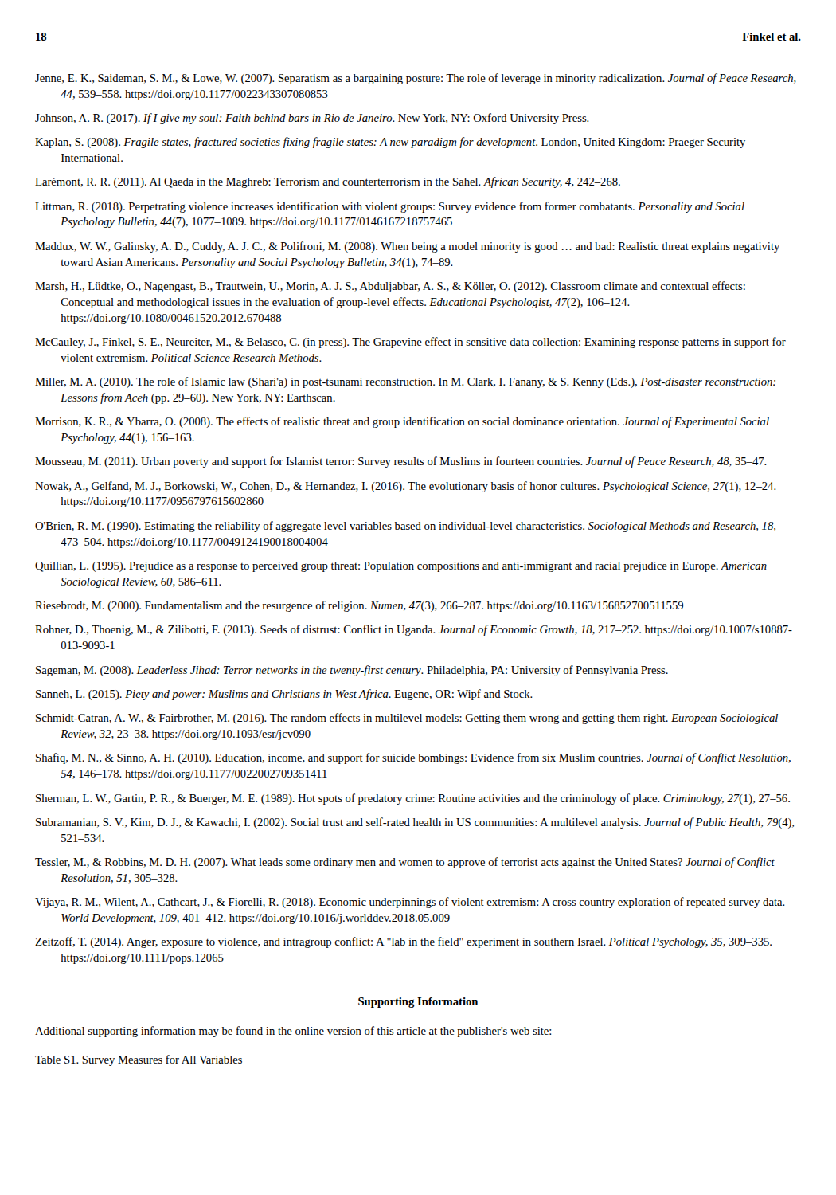18 Finkel et al.
Jenne, E. K., Saideman, S. M., & Lowe, W. (2007). Separatism as a bargaining posture: The role of leverage in minority radicalization. Journal of Peace Research, 44, 539–558. https://doi.org/10.1177/0022343307080853
Johnson, A. R. (2017). If I give my soul: Faith behind bars in Rio de Janeiro. New York, NY: Oxford University Press.
Kaplan, S. (2008). Fragile states, fractured societies fixing fragile states: A new paradigm for development. London, United Kingdom: Praeger Security International.
Larémont, R. R. (2011). Al Qaeda in the Maghreb: Terrorism and counterterrorism in the Sahel. African Security, 4, 242–268.
Littman, R. (2018). Perpetrating violence increases identification with violent groups: Survey evidence from former combatants. Personality and Social Psychology Bulletin, 44(7), 1077–1089. https://doi.org/10.1177/0146167218757465
Maddux, W. W., Galinsky, A. D., Cuddy, A. J. C., & Polifroni, M. (2008). When being a model minority is good … and bad: Realistic threat explains negativity toward Asian Americans. Personality and Social Psychology Bulletin, 34(1), 74–89.
Marsh, H., Lüdtke, O., Nagengast, B., Trautwein, U., Morin, A. J. S., Abduljabbar, A. S., & Köller, O. (2012). Classroom climate and contextual effects: Conceptual and methodological issues in the evaluation of group-level effects. Educational Psychologist, 47(2), 106–124. https://doi.org/10.1080/00461520.2012.670488
McCauley, J., Finkel, S. E., Neureiter, M., & Belasco, C. (in press). The Grapevine effect in sensitive data collection: Examining response patterns in support for violent extremism. Political Science Research Methods.
Miller, M. A. (2010). The role of Islamic law (Shari'a) in post-tsunami reconstruction. In M. Clark, I. Fanany, & S. Kenny (Eds.), Post-disaster reconstruction: Lessons from Aceh (pp. 29–60). New York, NY: Earthscan.
Morrison, K. R., & Ybarra, O. (2008). The effects of realistic threat and group identification on social dominance orientation. Journal of Experimental Social Psychology, 44(1), 156–163.
Mousseau, M. (2011). Urban poverty and support for Islamist terror: Survey results of Muslims in fourteen countries. Journal of Peace Research, 48, 35–47.
Nowak, A., Gelfand, M. J., Borkowski, W., Cohen, D., & Hernandez, I. (2016). The evolutionary basis of honor cultures. Psychological Science, 27(1), 12–24. https://doi.org/10.1177/0956797615602860
O'Brien, R. M. (1990). Estimating the reliability of aggregate level variables based on individual-level characteristics. Sociological Methods and Research, 18, 473–504. https://doi.org/10.1177/0049124190018004004
Quillian, L. (1995). Prejudice as a response to perceived group threat: Population compositions and anti-immigrant and racial prejudice in Europe. American Sociological Review, 60, 586–611.
Riesebrodt, M. (2000). Fundamentalism and the resurgence of religion. Numen, 47(3), 266–287. https://doi.org/10.1163/156852700511559
Rohner, D., Thoenig, M., & Zilibotti, F. (2013). Seeds of distrust: Conflict in Uganda. Journal of Economic Growth, 18, 217–252. https://doi.org/10.1007/s10887-013-9093-1
Sageman, M. (2008). Leaderless Jihad: Terror networks in the twenty-first century. Philadelphia, PA: University of Pennsylvania Press.
Sanneh, L. (2015). Piety and power: Muslims and Christians in West Africa. Eugene, OR: Wipf and Stock.
Schmidt-Catran, A. W., & Fairbrother, M. (2016). The random effects in multilevel models: Getting them wrong and getting them right. European Sociological Review, 32, 23–38. https://doi.org/10.1093/esr/jcv090
Shafiq, M. N., & Sinno, A. H. (2010). Education, income, and support for suicide bombings: Evidence from six Muslim countries. Journal of Conflict Resolution, 54, 146–178. https://doi.org/10.1177/0022002709351411
Sherman, L. W., Gartin, P. R., & Buerger, M. E. (1989). Hot spots of predatory crime: Routine activities and the criminology of place. Criminology, 27(1), 27–56.
Subramanian, S. V., Kim, D. J., & Kawachi, I. (2002). Social trust and self-rated health in US communities: A multilevel analysis. Journal of Public Health, 79(4), 521–534.
Tessler, M., & Robbins, M. D. H. (2007). What leads some ordinary men and women to approve of terrorist acts against the United States? Journal of Conflict Resolution, 51, 305–328.
Vijaya, R. M., Wilent, A., Cathcart, J., & Fiorelli, R. (2018). Economic underpinnings of violent extremism: A cross country exploration of repeated survey data. World Development, 109, 401–412. https://doi.org/10.1016/j.worlddev.2018.05.009
Zeitzoff, T. (2014). Anger, exposure to violence, and intragroup conflict: A "lab in the field" experiment in southern Israel. Political Psychology, 35, 309–335. https://doi.org/10.1111/pops.12065
Supporting Information
Additional supporting information may be found in the online version of this article at the publisher's web site:
Table S1. Survey Measures for All Variables